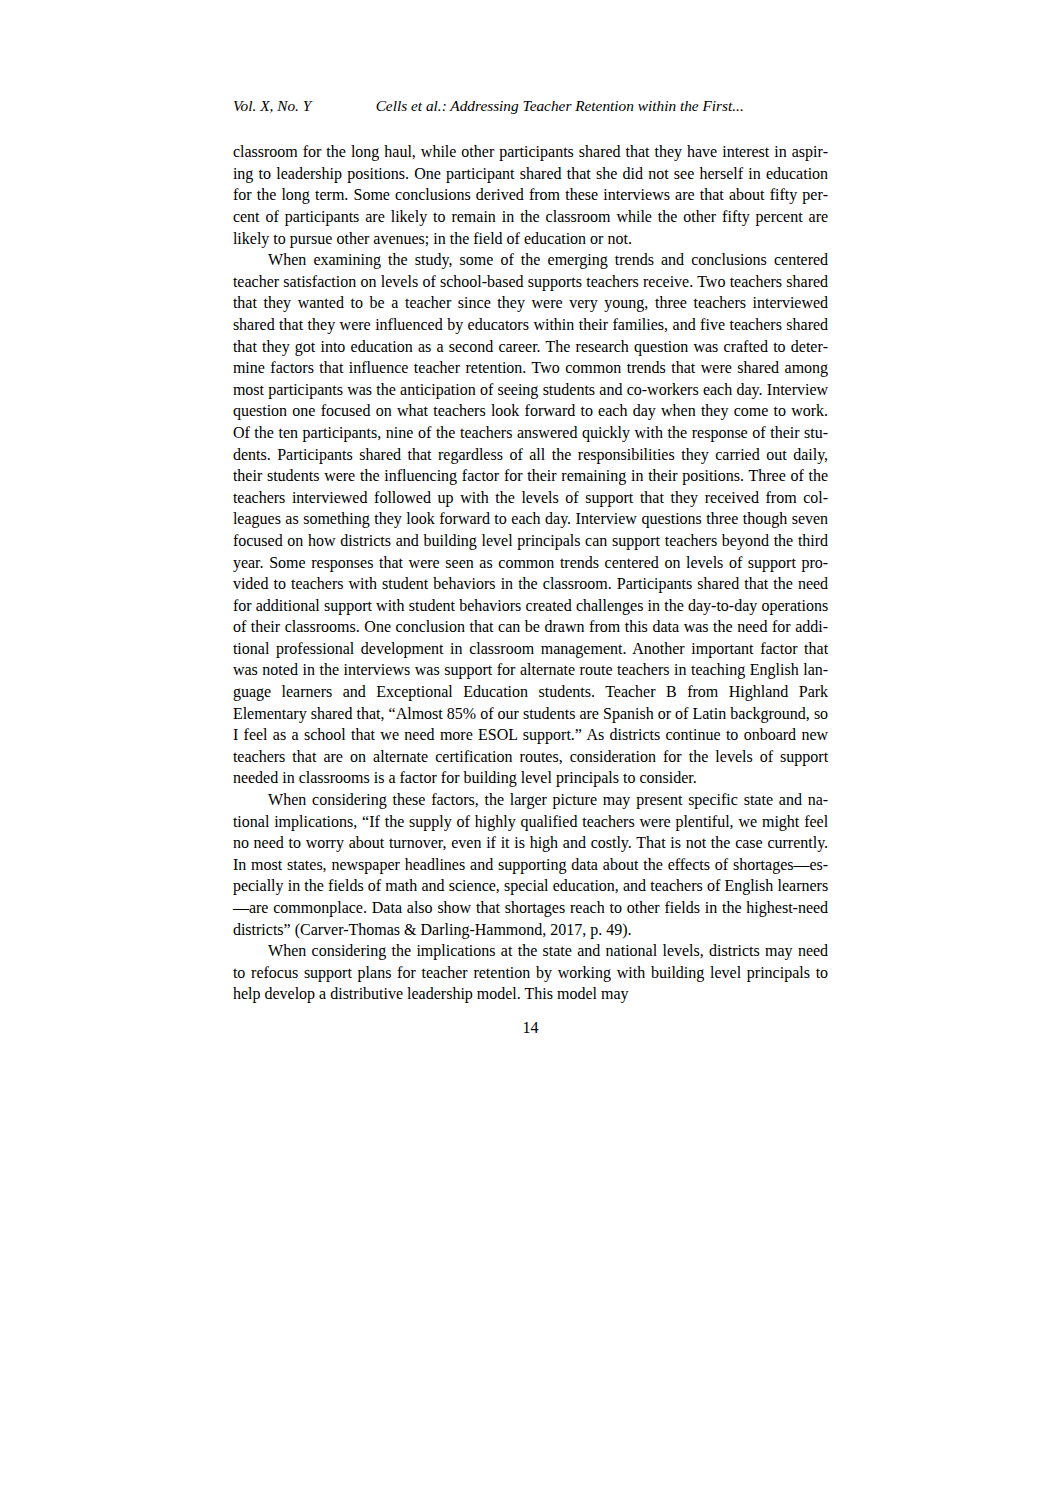Vol. X, No. Y Cells et al.: Addressing Teacher Retention within the First...
classroom for the long haul, while other participants shared that they have interest in aspiring to leadership positions. One participant shared that she did not see herself in education for the long term. Some conclusions derived from these interviews are that about fifty percent of participants are likely to remain in the classroom while the other fifty percent are likely to pursue other avenues; in the field of education or not.
When examining the study, some of the emerging trends and conclusions centered teacher satisfaction on levels of school-based supports teachers receive. Two teachers shared that they wanted to be a teacher since they were very young, three teachers interviewed shared that they were influenced by educators within their families, and five teachers shared that they got into education as a second career. The research question was crafted to determine factors that influence teacher retention. Two common trends that were shared among most participants was the anticipation of seeing students and co-workers each day. Interview question one focused on what teachers look forward to each day when they come to work. Of the ten participants, nine of the teachers answered quickly with the response of their students. Participants shared that regardless of all the responsibilities they carried out daily, their students were the influencing factor for their remaining in their positions. Three of the teachers interviewed followed up with the levels of support that they received from colleagues as something they look forward to each day. Interview questions three though seven focused on how districts and building level principals can support teachers beyond the third year. Some responses that were seen as common trends centered on levels of support provided to teachers with student behaviors in the classroom. Participants shared that the need for additional support with student behaviors created challenges in the day-to-day operations of their classrooms. One conclusion that can be drawn from this data was the need for additional professional development in classroom management. Another important factor that was noted in the interviews was support for alternate route teachers in teaching English language learners and Exceptional Education students. Teacher B from Highland Park Elementary shared that, “Almost 85% of our students are Spanish or of Latin background, so I feel as a school that we need more ESOL support.” As districts continue to onboard new teachers that are on alternate certification routes, consideration for the levels of support needed in classrooms is a factor for building level principals to consider.
When considering these factors, the larger picture may present specific state and national implications, “If the supply of highly qualified teachers were plentiful, we might feel no need to worry about turnover, even if it is high and costly. That is not the case currently. In most states, newspaper headlines and supporting data about the effects of shortages—especially in the fields of math and science, special education, and teachers of English learners—are commonplace. Data also show that shortages reach to other fields in the highest-need districts” (Carver-Thomas & Darling-Hammond, 2017, p. 49).
When considering the implications at the state and national levels, districts may need to refocus support plans for teacher retention by working with building level principals to help develop a distributive leadership model. This model may
14